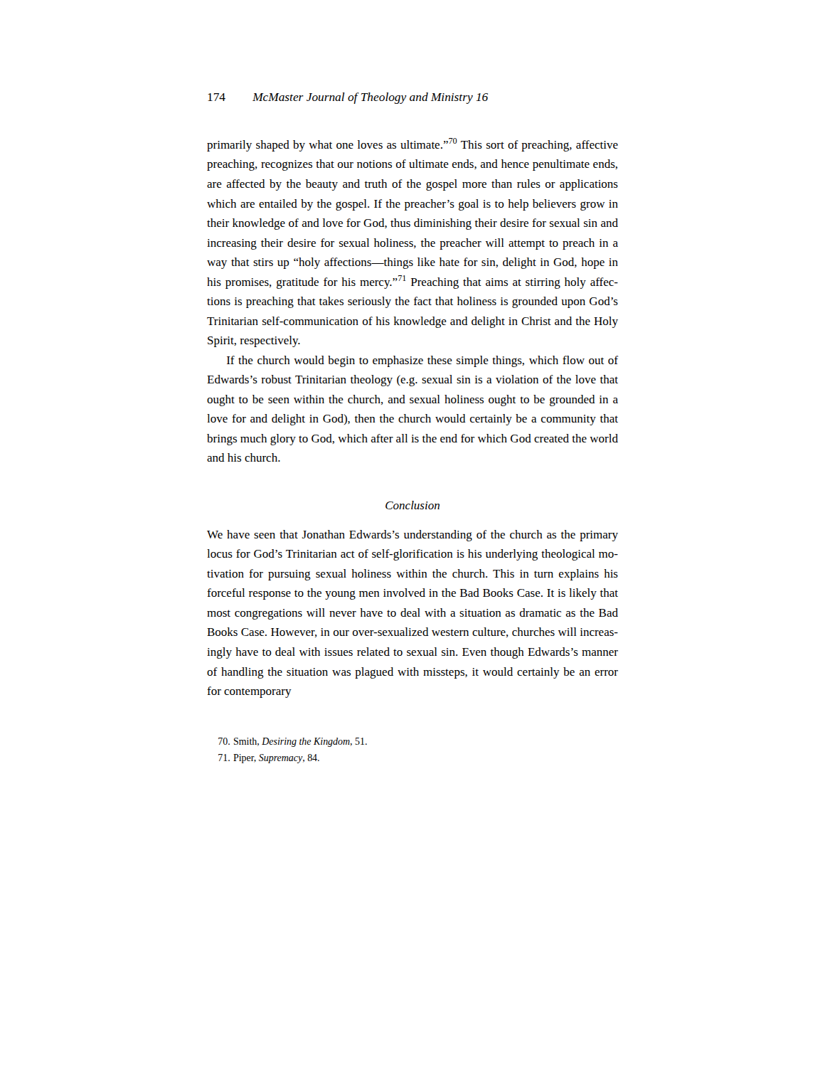174 McMaster Journal of Theology and Ministry 16
primarily shaped by what one loves as ultimate.”70 This sort of preaching, affective preaching, recognizes that our notions of ultimate ends, and hence penultimate ends, are affected by the beauty and truth of the gospel more than rules or applications which are entailed by the gospel. If the preacher’s goal is to help believers grow in their knowledge of and love for God, thus diminishing their desire for sexual sin and increasing their desire for sexual holiness, the preacher will attempt to preach in a way that stirs up “holy affections—things like hate for sin, delight in God, hope in his promises, gratitude for his mercy.”71 Preaching that aims at stirring holy affections is preaching that takes seriously the fact that holiness is grounded upon God’s Trinitarian self-communication of his knowledge and delight in Christ and the Holy Spirit, respectively.
If the church would begin to emphasize these simple things, which flow out of Edwards’s robust Trinitarian theology (e.g. sexual sin is a violation of the love that ought to be seen within the church, and sexual holiness ought to be grounded in a love for and delight in God), then the church would certainly be a community that brings much glory to God, which after all is the end for which God created the world and his church.
Conclusion
We have seen that Jonathan Edwards’s understanding of the church as the primary locus for God’s Trinitarian act of self-glorification is his underlying theological motivation for pursuing sexual holiness within the church. This in turn explains his forceful response to the young men involved in the Bad Books Case. It is likely that most congregations will never have to deal with a situation as dramatic as the Bad Books Case. However, in our over-sexualized western culture, churches will increasingly have to deal with issues related to sexual sin. Even though Edwards’s manner of handling the situation was plagued with missteps, it would certainly be an error for contemporary
70. Smith, Desiring the Kingdom, 51.
71. Piper, Supremacy, 84.